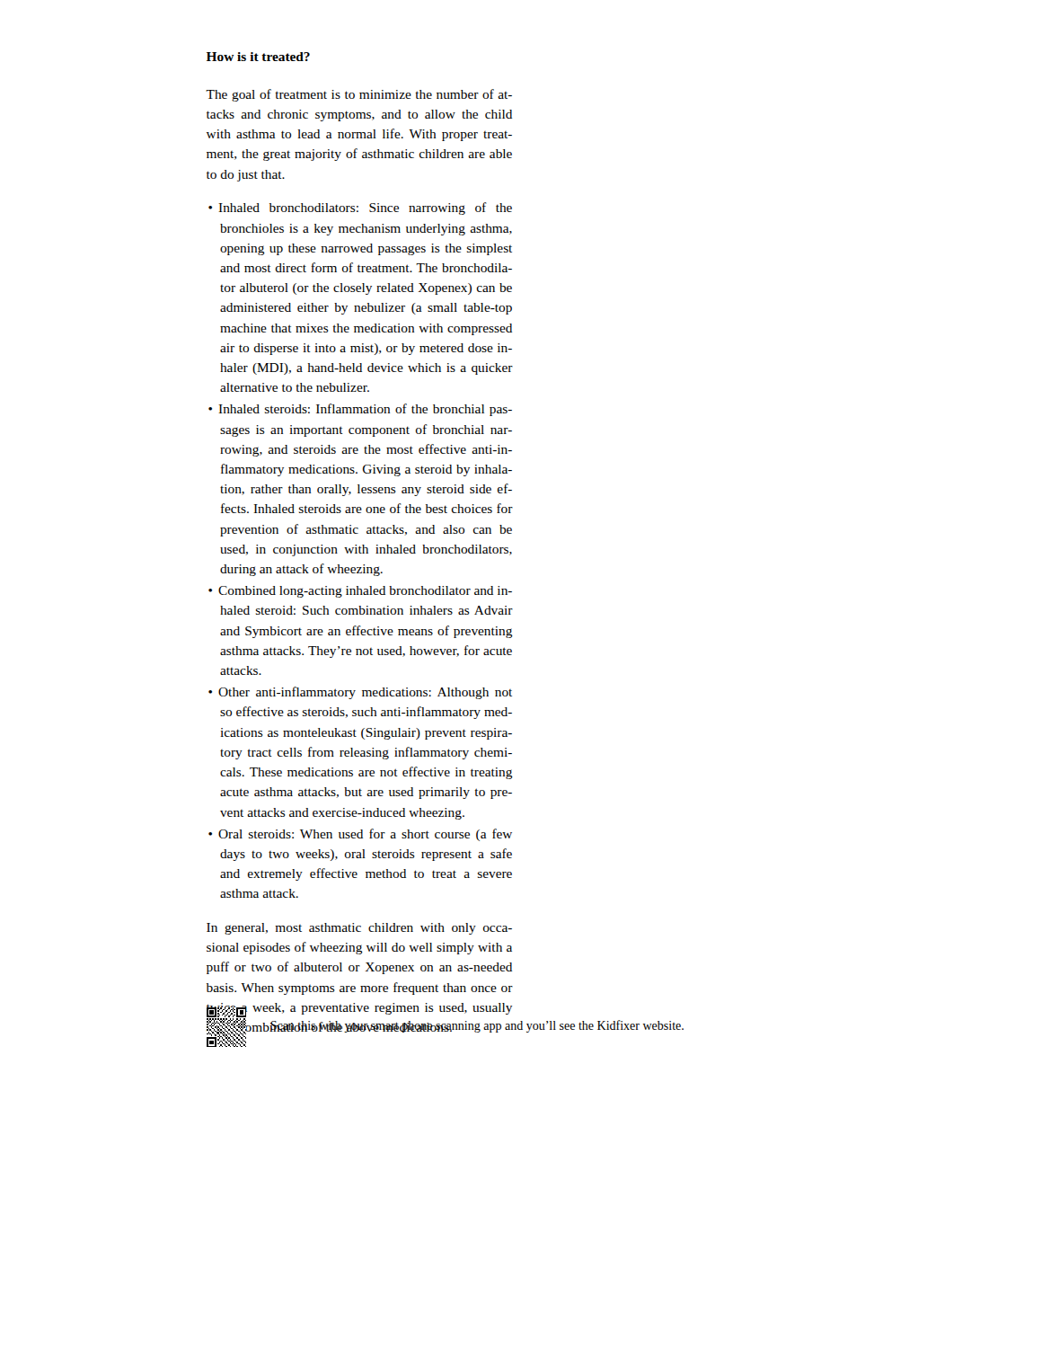How is it treated?
The goal of treatment is to minimize the number of attacks and chronic symptoms, and to allow the child with asthma to lead a normal life. With proper treatment, the great majority of asthmatic children are able to do just that.
Inhaled bronchodilators: Since narrowing of the bronchioles is a key mechanism underlying asthma, opening up these narrowed passages is the simplest and most direct form of treatment. The bronchodilator albuterol (or the closely related Xopenex) can be administered either by nebulizer (a small table-top machine that mixes the medication with compressed air to disperse it into a mist), or by metered dose inhaler (MDI), a hand-held device which is a quicker alternative to the nebulizer.
Inhaled steroids: Inflammation of the bronchial passages is an important component of bronchial narrowing, and steroids are the most effective anti-inflammatory medications. Giving a steroid by inhalation, rather than orally, lessens any steroid side effects. Inhaled steroids are one of the best choices for prevention of asthmatic attacks, and also can be used, in conjunction with inhaled bronchodilators, during an attack of wheezing.
Combined long-acting inhaled bronchodilator and inhaled steroid: Such combination inhalers as Advair and Symbicort are an effective means of preventing asthma attacks. They’re not used, however, for acute attacks.
Other anti-inflammatory medications: Although not so effective as steroids, such anti-inflammatory medications as monteleukast (Singulair) prevent respiratory tract cells from releasing inflammatory chemicals. These medications are not effective in treating acute asthma attacks, but are used primarily to prevent attacks and exercise-induced wheezing.
Oral steroids: When used for a short course (a few days to two weeks), oral steroids represent a safe and extremely effective method to treat a severe asthma attack.
In general, most asthmatic children with only occasional episodes of wheezing will do well simply with a puff or two of albuterol or Xopenex on an as-needed basis. When symptoms are more frequent than once or twice a week, a preventative regimen is used, usually some combination of the above medications.
Scan this with your smart phone scanning app and you’ll see the Kidfixer website.